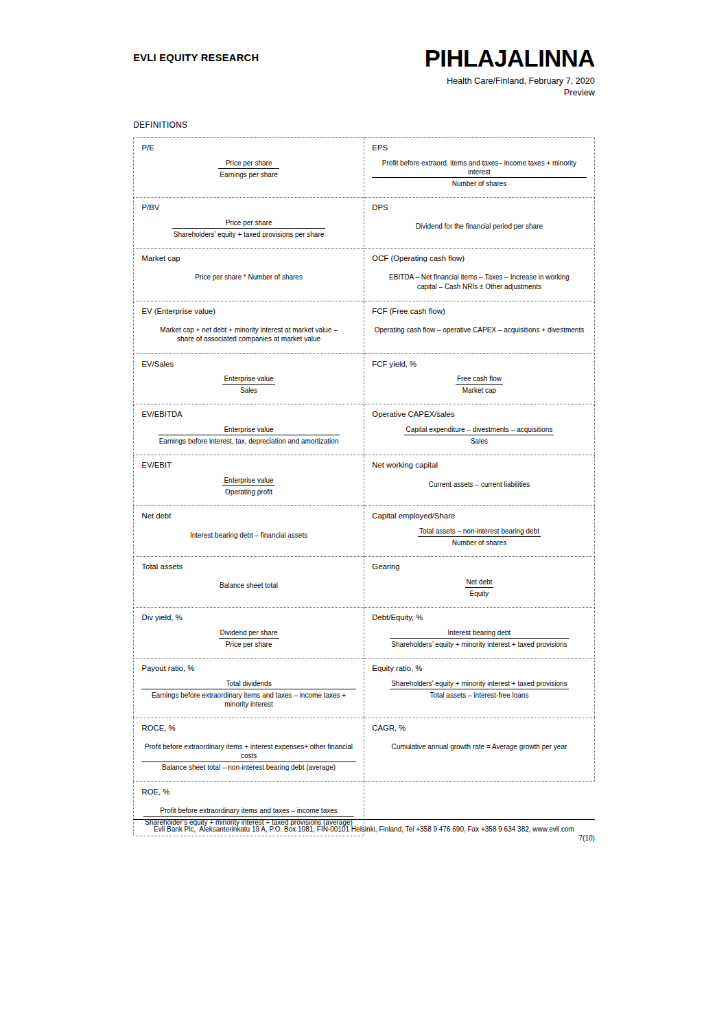EVLI EQUITY RESEARCH
PIHLAJALINNA
Health Care/Finland, February 7, 2020
Preview
DEFINITIONS
| P/E Price per share Earnings per share | EPS Profit before extraord. items and taxes– income taxes + minority interest Number of shares |
| P/BV Price per share Shareholders’ equity + taxed provisions per share | DPS Dividend for the financial period per share |
| Market cap Price per share * Number of shares | OCF (Operating cash flow) EBITDA – Net financial items – Taxes – Increase in working capital – Cash NRIs ± Other adjustments |
| EV (Enterprise value) Market cap + net debt + minority interest at market value – share of associated companies at market value | FCF (Free cash flow) Operating cash flow – operative CAPEX – acquisitions + divestments |
| EV/Sales Enterprise value Sales | FCF yield, % Free cash flow Market cap |
| EV/EBITDA Enterprise value Earnings before interest, tax, depreciation and amortization | Operative CAPEX/sales Capital expenditure – divestments – acquisitions Sales |
| EV/EBIT Enterprise value Operating profit | Net working capital Current assets – current liabilities |
| Net debt Interest bearing debt – financial assets | Capital employed/Share Total assets – non-interest bearing debt Number of shares |
| Total assets Balance sheet total | Gearing Net debt Equity |
| Div yield, % Dividend per share Price per share | Debt/Equity, % Interest bearing debt Shareholders’ equity + minority interest + taxed provisions |
| Payout ratio, % Total dividends Earnings before extraordinary items and taxes – income taxes + minority interest | Equity ratio, % Shareholders' equity + minority interest + taxed provisions Total assets – interest-free loans |
| ROCE, % Profit before extraordinary items + interest expenses+ other financial costs Balance sheet total – non-interest bearing debt (average) | CAGR, % Cumulative annual growth rate = Average growth per year |
| ROE, % Profit before extraordinary items and taxes – income taxes Shareholder’s equity + minority interest + taxed provisions (average) | |
Evli Bank Plc, Aleksanterinkatu 19 A, P.O. Box 1081, FIN-00101 Helsinki, Finland, Tel +358 9 476 690, Fax +358 9 634 382, www.evli.com
7(10)